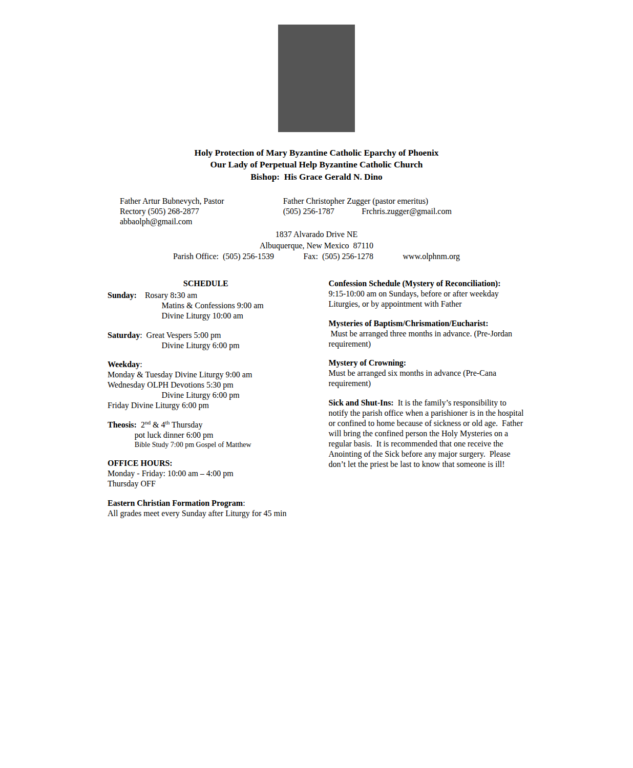Holy Protection of Mary Byzantine Catholic Eparchy of Phoenix
Our Lady of Perpetual Help Byzantine Catholic Church
Bishop: His Grace Gerald N. Dino
| Father Artur Bubnevych, Pastor | Father Christopher Zugger (pastor emeritus) |
| Rectory (505) 268-2877 | (505) 256-1787 Frchris.zugger@gmail.com |
| abbaolph@gmail.com | |
1837 Alvarado Drive NE
Albuquerque, New Mexico 87110
Parish Office: (505) 256-1539 Fax: (505) 256-1278 www.olphnm.org
SCHEDULE
Sunday: Rosary 8: 30 am
Matins & Confessions 9:00 am
Divine Liturgy 10:00 am
Saturday: Great Vespers 5:00 pm
Divine Liturgy 6:00 pm
Weekday:
Monday & Tuesday Divine Liturgy 9:00 am
Wednesday OLPH Devotions 5:30 pm
Divine Liturgy 6:00 pm
Friday Divine Liturgy 6:00 pm
Theosis: 2nd & 4th Thursday
pot luck dinner 6:00 pm
Bible Study 7:00 pm Gospel of Matthew
OFFICE HOURS:
Monday - Friday: 10:00 am – 4:00 pm
Thursday OFF
Eastern Christian Formation Program:
All grades meet every Sunday after Liturgy for 45 min
Confession Schedule (Mystery of Reconciliation):
9:15-10:00 am on Sundays, before or after weekday Liturgies, or by appointment with Father
Mysteries of Baptism/Chrismation/Eucharist:
Must be arranged three months in advance. (Pre-Jordan requirement)
Mystery of Crowning:
Must be arranged six months in advance (Pre-Cana requirement)
Sick and Shut-Ins: It is the family’s responsibility to notify the parish office when a parishioner is in the hospital or confined to home because of sickness or old age. Father will bring the confined person the Holy Mysteries on a regular basis. It is recommended that one receive the Anointing of the Sick before any major surgery. Please don’t let the priest be last to know that someone is ill!